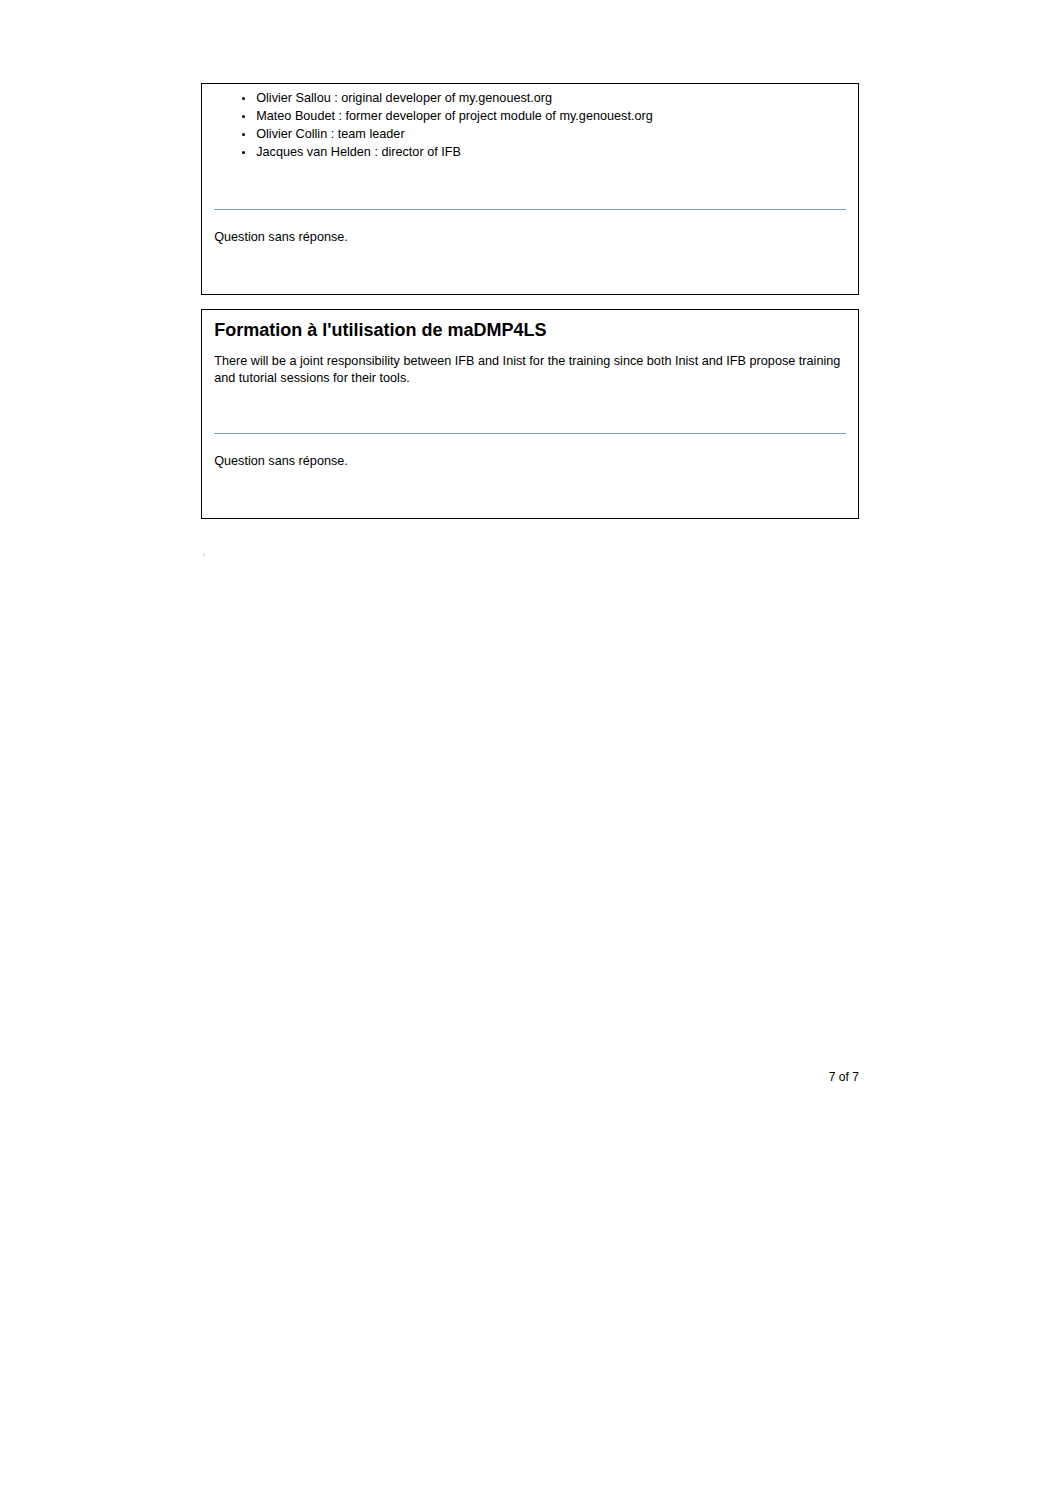Olivier Sallou : original developer of my.genouest.org
Mateo Boudet : former developer of project module of my.genouest.org
Olivier Collin : team leader
Jacques van Helden : director of IFB
Question sans réponse.
Formation à l'utilisation de maDMP4LS
There will be a joint responsibility between IFB and Inist for the training since both Inist and IFB propose training and tutorial sessions for their tools.
Question sans réponse.
'
7 of 7